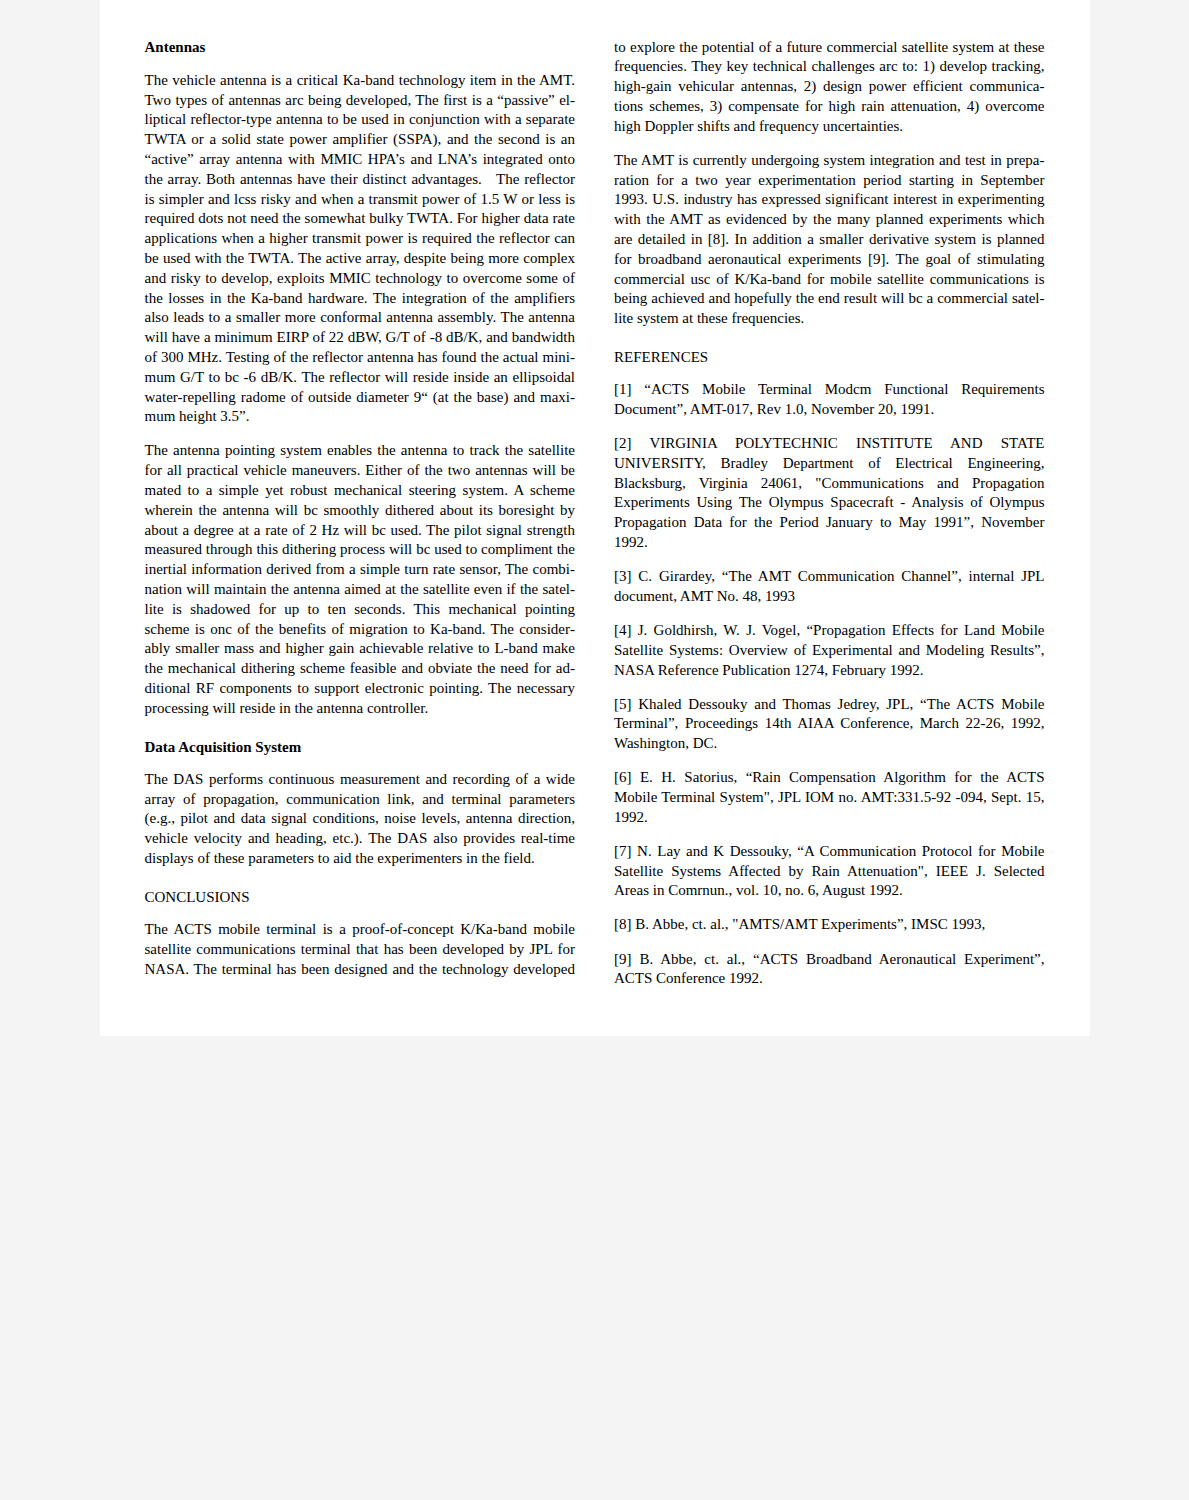Antennas
The vehicle antenna is a critical Ka-band technology item in the AMT. Two types of antennas arc being developed, The first is a “passive” elliptical reflector-type antenna to be used in conjunction with a separate TWTA or a solid state power amplifier (SSPA), and the second is an “active” array antenna with MMIC HPA’s and LNA’s integrated onto the array. Both antennas have their distinct advantages. The reflector is simpler and lcss risky and when a transmit power of 1.5 W or less is required dots not need the somewhat bulky TWTA. For higher data rate applications when a higher transmit power is required the reflector can be used with the TWTA. The active array, despite being more complex and risky to develop, exploits MMIC technology to overcome some of the losses in the Ka-band hardware. The integration of the amplifiers also leads to a smaller more conformal antenna assembly. The antenna will have a minimum EIRP of 22 dBW, G/T of -8 dB/K, and bandwidth of 300 MHz. Testing of the reflector antenna has found the actual minimum G/T to bc -6 dB/K. The reflector will reside inside an ellipsoidal water-repelling radome of outside diameter 9“ (at the base) and maximum height 3.5”.
The antenna pointing system enables the antenna to track the satellite for all practical vehicle maneuvers. Either of the two antennas will be mated to a simple yet robust mechanical steering system. A scheme wherein the antenna will bc smoothly dithered about its boresight by about a degree at a rate of 2 Hz will bc used. The pilot signal strength measured through this dithering process will bc used to compliment the inertial information derived from a simple turn rate sensor, The combination will maintain the antenna aimed at the satellite even if the satellite is shadowed for up to ten seconds. This mechanical pointing scheme is onc of the benefits of migration to Ka-band. The considerably smaller mass and higher gain achievable relative to L-band make the mechanical dithering scheme feasible and obviate the need for additional RF components to support electronic pointing. The necessary processing will reside in the antenna controller.
Data Acquisition System
The DAS performs continuous measurement and recording of a wide array of propagation, communication link, and terminal parameters (e.g., pilot and data signal conditions, noise levels, antenna direction, vehicle velocity and heading, etc.). The DAS also provides real-time displays of these parameters to aid the experimenters in the field.
CONCLUSIONS
The ACTS mobile terminal is a proof-of-concept K/Ka-band mobile satellite communications terminal that has been developed by JPL for NASA. The terminal has been designed and the technology developed to explore the potential of a future commercial satellite system at these frequencies. They key technical challenges arc to: 1) develop tracking, high-gain vehicular antennas, 2) design power efficient communications schemes, 3) compensate for high rain attenuation, 4) overcome high Doppler shifts and frequency uncertainties.
The AMT is currently undergoing system integration and test in preparation for a two year experimentation period starting in September 1993. U.S. industry has expressed significant interest in experimenting with the AMT as evidenced by the many planned experiments which are detailed in [8]. In addition a smaller derivative system is planned for broadband aeronautical experiments [9]. The goal of stimulating commercial usc of K/Ka-band for mobile satellite communications is being achieved and hopefully the end result will bc a commercial satellite system at these frequencies.
REFERENCES
[1] “ACTS Mobile Terminal Modcm Functional Requirements Document”, AMT-017, Rev 1.0, November 20, 1991.
[2] VIRGINIA POLYTECHNIC INSTITUTE AND STATE UNIVERSITY, Bradley Department of Electrical Engineering, Blacksburg, Virginia 24061, "Communications and Propagation Experiments Using The Olympus Spacecraft - Analysis of Olympus Propagation Data for the Period January to May 1991”, November 1992.
[3] C. Girardey, “The AMT Communication Channel”, internal JPL document, AMT No. 48, 1993
[4] J. Goldhirsh, W. J. Vogel, “Propagation Effects for Land Mobile Satellite Systems: Overview of Experimental and Modeling Results”, NASA Reference Publication 1274, February 1992.
[5] Khaled Dessouky and Thomas Jedrey, JPL, “The ACTS Mobile Terminal”, Proceedings 14th AIAA Conference, March 22-26, 1992, Washington, DC.
[6] E. H. Satorius, “Rain Compensation Algorithm for the ACTS Mobile Terminal System", JPL IOM no. AMT:331.5-92 -094, Sept. 15, 1992.
[7] N. Lay and K Dessouky, “A Communication Protocol for Mobile Satellite Systems Affected by Rain Attenuation", IEEE J. Selected Areas in Comrnun., vol. 10, no. 6, August 1992.
[8] B. Abbe, ct. al., "AMTS/AMT Experiments”, IMSC 1993,
[9] B. Abbe, ct. al., “ACTS Broadband Aeronautical Experiment”, ACTS Conference 1992.